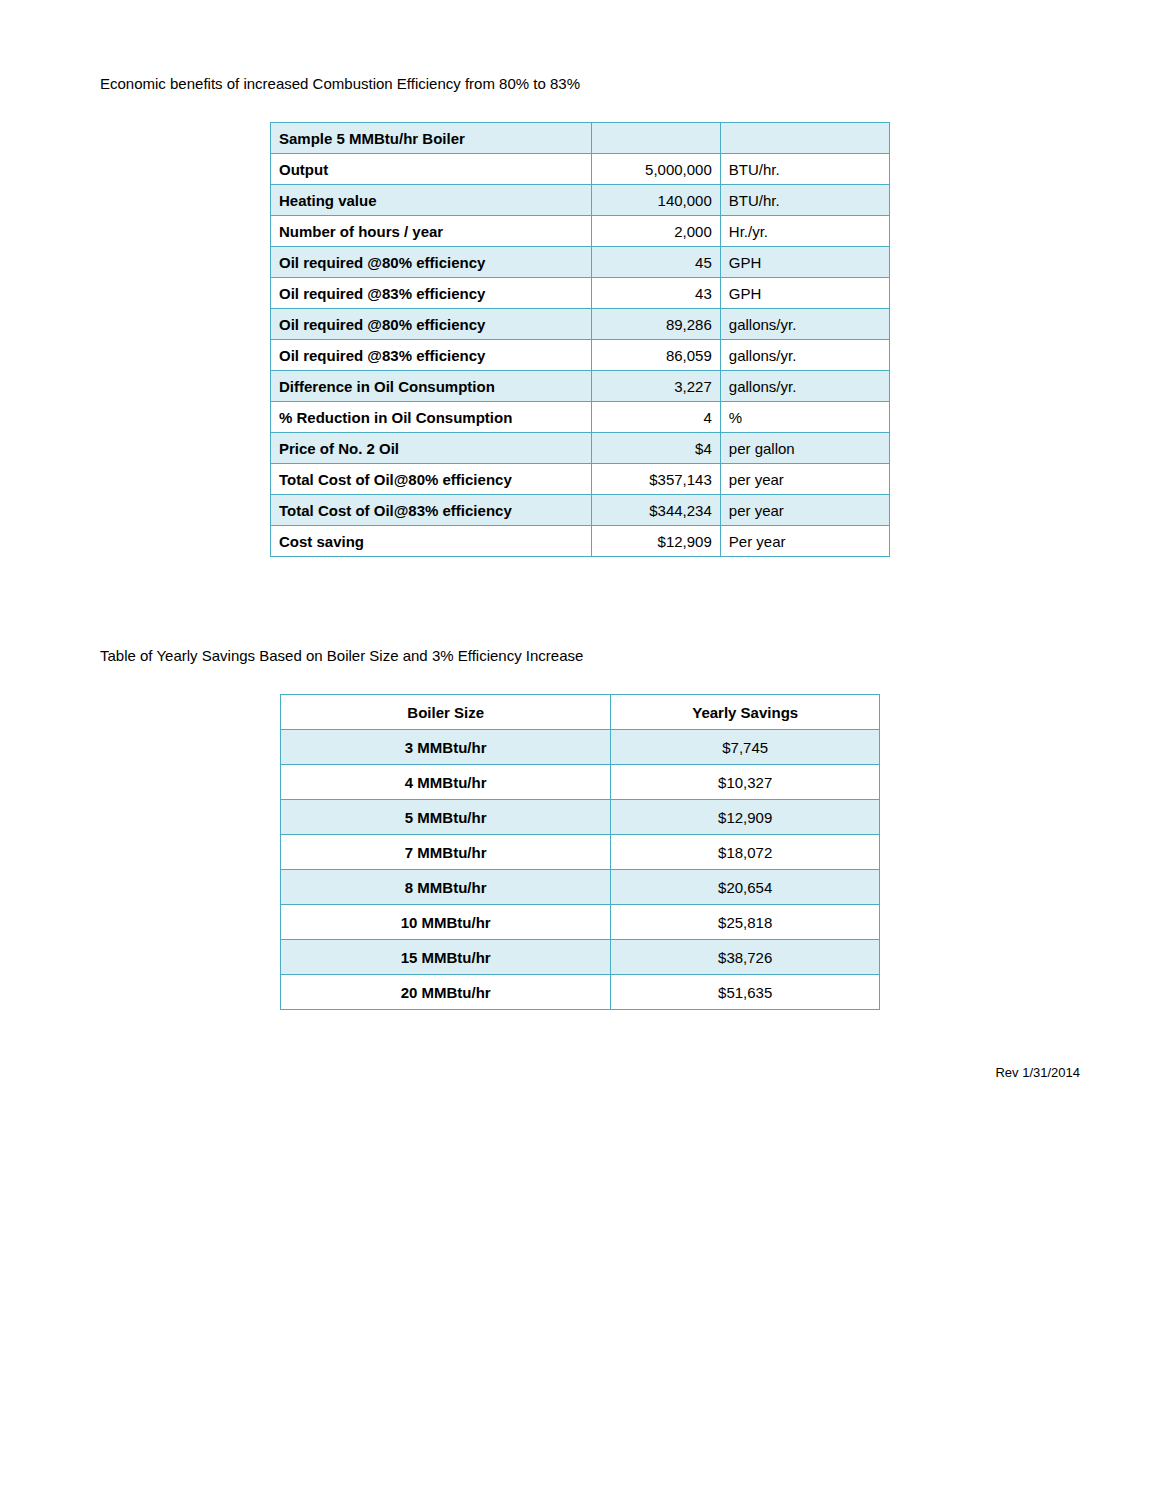Economic benefits of increased Combustion Efficiency from 80% to 83%
| Sample 5 MMBtu/hr Boiler | | |
| Output | 5,000,000 | BTU/hr. |
| Heating value | 140,000 | BTU/hr. |
| Number of hours / year | 2,000 | Hr./yr. |
| Oil required @80% efficiency | 45 | GPH |
| Oil required @83% efficiency | 43 | GPH |
| Oil required @80% efficiency | 89,286 | gallons/yr. |
| Oil required @83% efficiency | 86,059 | gallons/yr. |
| Difference in Oil Consumption | 3,227 | gallons/yr. |
| % Reduction in Oil Consumption | 4 | % |
| Price of No. 2 Oil | $4 | per gallon |
| Total Cost of Oil@80% efficiency | $357,143 | per year |
| Total Cost of Oil@83% efficiency | $344,234 | per year |
| Cost saving | $12,909 | Per year |
Table of Yearly Savings Based on Boiler Size and 3% Efficiency Increase
| Boiler Size | Yearly Savings |
| --- | --- |
| 3 MMBtu/hr | $7,745 |
| 4 MMBtu/hr | $10,327 |
| 5 MMBtu/hr | $12,909 |
| 7 MMBtu/hr | $18,072 |
| 8 MMBtu/hr | $20,654 |
| 10 MMBtu/hr | $25,818 |
| 15 MMBtu/hr | $38,726 |
| 20 MMBtu/hr | $51,635 |
Rev 1/31/2014